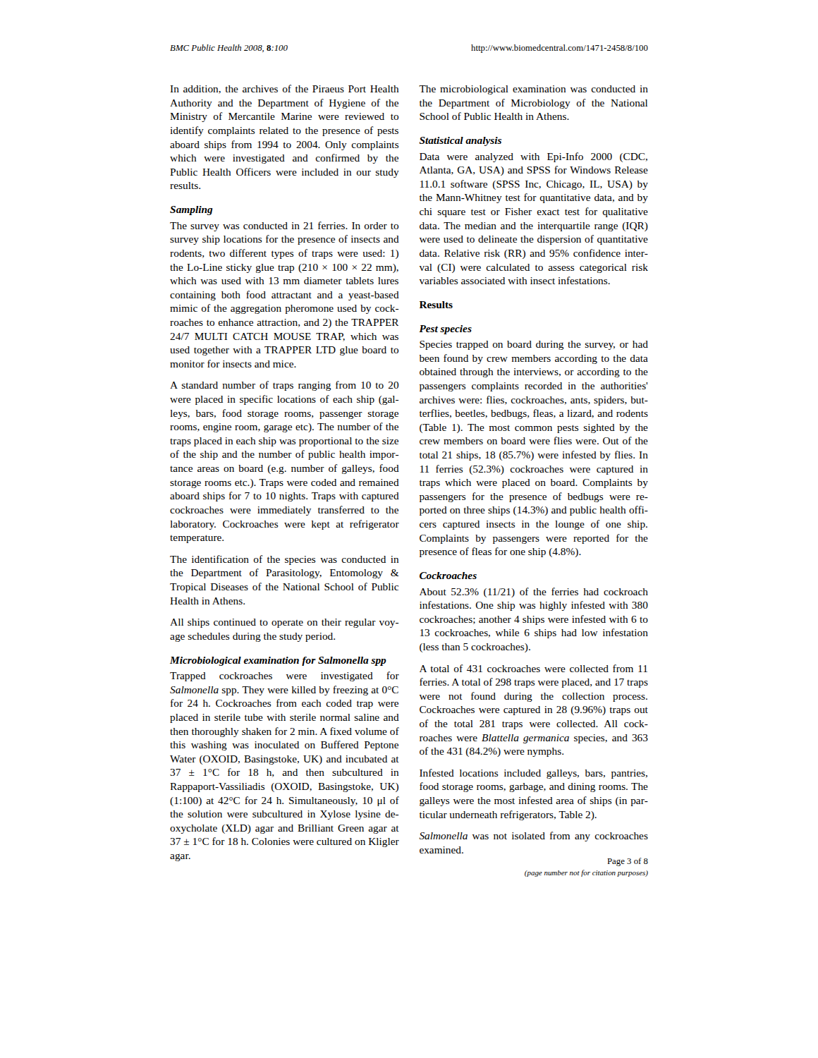BMC Public Health 2008, 8:100
http://www.biomedcentral.com/1471-2458/8/100
In addition, the archives of the Piraeus Port Health Authority and the Department of Hygiene of the Ministry of Mercantile Marine were reviewed to identify complaints related to the presence of pests aboard ships from 1994 to 2004. Only complaints which were investigated and confirmed by the Public Health Officers were included in our study results.
Sampling
The survey was conducted in 21 ferries. In order to survey ship locations for the presence of insects and rodents, two different types of traps were used: 1) the Lo-Line sticky glue trap (210 × 100 × 22 mm), which was used with 13 mm diameter tablets lures containing both food attractant and a yeast-based mimic of the aggregation pheromone used by cockroaches to enhance attraction, and 2) the TRAPPER 24/7 MULTI CATCH MOUSE TRAP, which was used together with a TRAPPER LTD glue board to monitor for insects and mice.
A standard number of traps ranging from 10 to 20 were placed in specific locations of each ship (galleys, bars, food storage rooms, passenger storage rooms, engine room, garage etc). The number of the traps placed in each ship was proportional to the size of the ship and the number of public health importance areas on board (e.g. number of galleys, food storage rooms etc.). Traps were coded and remained aboard ships for 7 to 10 nights. Traps with captured cockroaches were immediately transferred to the laboratory. Cockroaches were kept at refrigerator temperature.
The identification of the species was conducted in the Department of Parasitology, Entomology & Tropical Diseases of the National School of Public Health in Athens.
All ships continued to operate on their regular voyage schedules during the study period.
Microbiological examination for Salmonella spp
Trapped cockroaches were investigated for Salmonella spp. They were killed by freezing at 0°C for 24 h. Cockroaches from each coded trap were placed in sterile tube with sterile normal saline and then thoroughly shaken for 2 min. A fixed volume of this washing was inoculated on Buffered Peptone Water (OXOID, Basingstoke, UK) and incubated at 37 ± 1°C for 18 h, and then subcultured in Rappaport-Vassiliadis (OXOID, Basingstoke, UK) (1:100) at 42°C for 24 h. Simultaneously, 10 μl of the solution were subcultured in Xylose lysine deoxycholate (XLD) agar and Brilliant Green agar at 37 ± 1°C for 18 h. Colonies were cultured on Kligler agar.
The microbiological examination was conducted in the Department of Microbiology of the National School of Public Health in Athens.
Statistical analysis
Data were analyzed with Epi-Info 2000 (CDC, Atlanta, GA, USA) and SPSS for Windows Release 11.0.1 software (SPSS Inc, Chicago, IL, USA) by the Mann-Whitney test for quantitative data, and by chi square test or Fisher exact test for qualitative data. The median and the interquartile range (IQR) were used to delineate the dispersion of quantitative data. Relative risk (RR) and 95% confidence interval (CI) were calculated to assess categorical risk variables associated with insect infestations.
Results
Pest species
Species trapped on board during the survey, or had been found by crew members according to the data obtained through the interviews, or according to the passengers complaints recorded in the authorities' archives were: flies, cockroaches, ants, spiders, butterflies, beetles, bedbugs, fleas, a lizard, and rodents (Table 1). The most common pests sighted by the crew members on board were flies were. Out of the total 21 ships, 18 (85.7%) were infested by flies. In 11 ferries (52.3%) cockroaches were captured in traps which were placed on board. Complaints by passengers for the presence of bedbugs were reported on three ships (14.3%) and public health officers captured insects in the lounge of one ship. Complaints by passengers were reported for the presence of fleas for one ship (4.8%).
Cockroaches
About 52.3% (11/21) of the ferries had cockroach infestations. One ship was highly infested with 380 cockroaches; another 4 ships were infested with 6 to 13 cockroaches, while 6 ships had low infestation (less than 5 cockroaches).
A total of 431 cockroaches were collected from 11 ferries. A total of 298 traps were placed, and 17 traps were not found during the collection process. Cockroaches were captured in 28 (9.96%) traps out of the total 281 traps were collected. All cockroaches were Blattella germanica species, and 363 of the 431 (84.2%) were nymphs.
Infested locations included galleys, bars, pantries, food storage rooms, garbage, and dining rooms. The galleys were the most infested area of ships (in particular underneath refrigerators, Table 2).
Salmonella was not isolated from any cockroaches examined.
Page 3 of 8
(page number not for citation purposes)